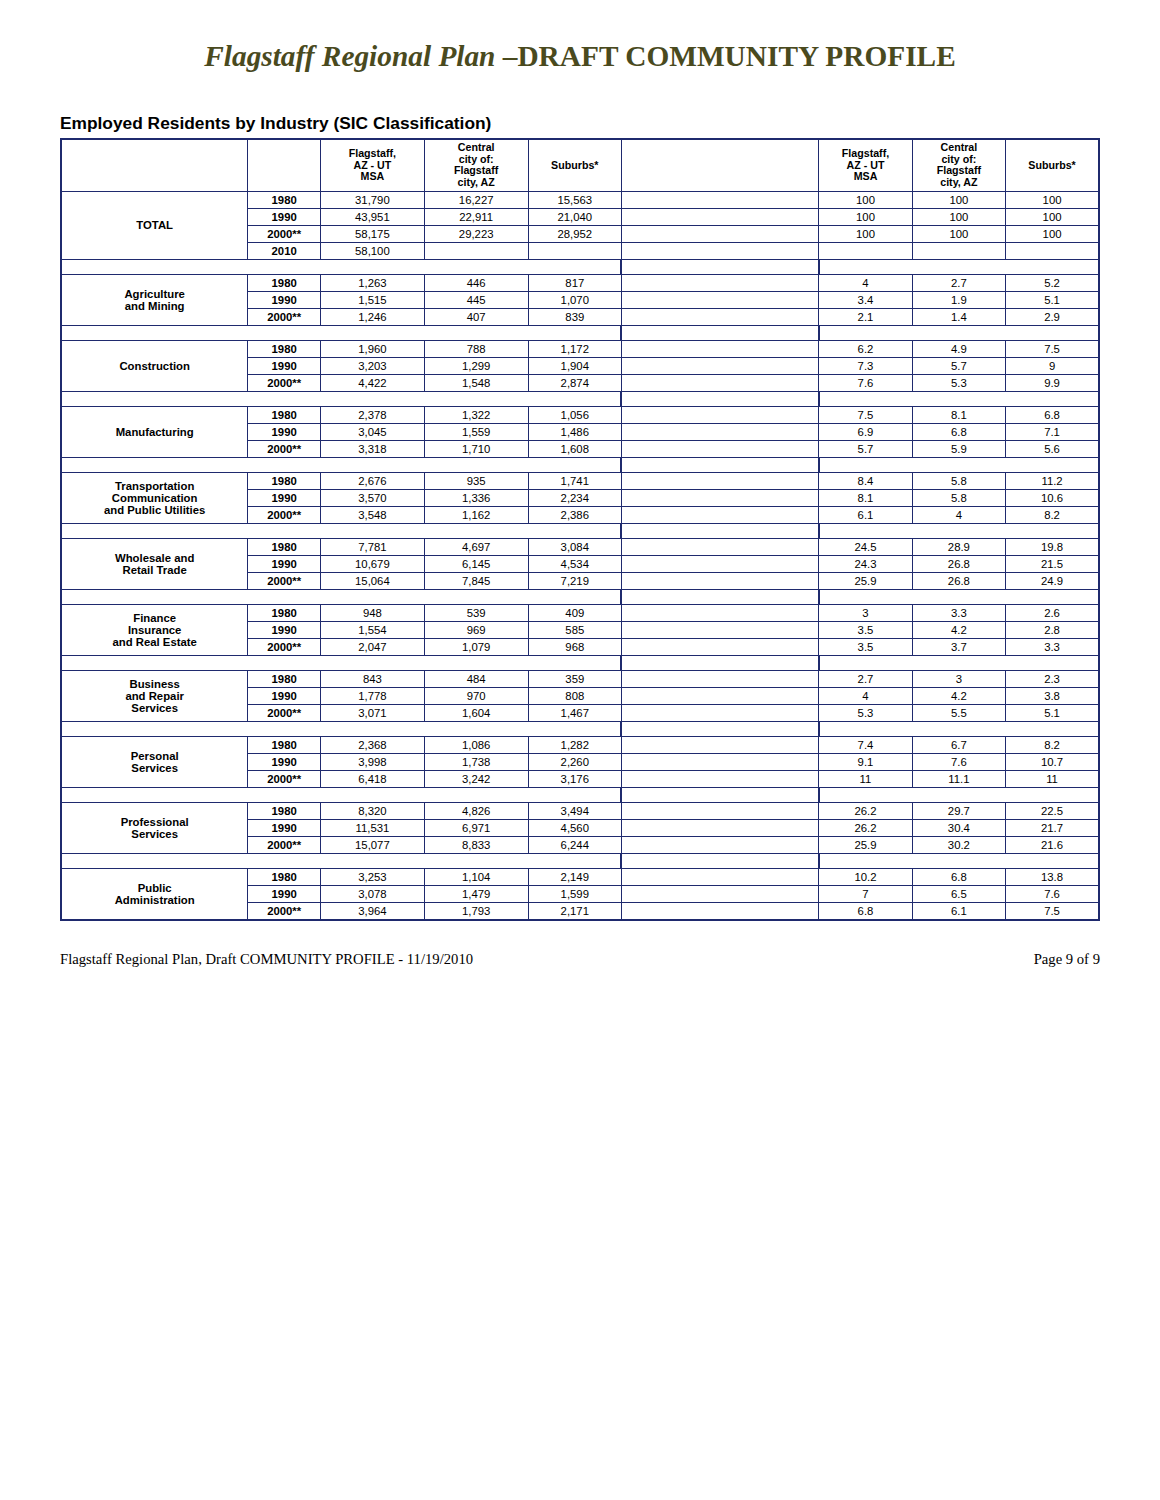Flagstaff Regional Plan –DRAFT COMMUNITY PROFILE
Employed Residents by Industry (SIC Classification)
| | | Flagstaff, AZ - UT MSA | Central city of: Flagstaff city, AZ | Suburbs* | | Flagstaff, AZ - UT MSA | Central city of: Flagstaff city, AZ | Suburbs* |
| --- | --- | --- | --- | --- | --- | --- | --- | --- |
| TOTAL | 1980 | 31,790 | 16,227 | 15,563 | | 100 | 100 | 100 |
| 1990 | 43,951 | 22,911 | 21,040 | | 100 | 100 | 100 |
| 2000** | 58,175 | 29,223 | 28,952 | | 100 | 100 | 100 |
| 2010 | 58,100 | | | | | | |
| Agriculture and Mining | 1980 | 1,263 | 446 | 817 | | 4 | 2.7 | 5.2 |
| 1990 | 1,515 | 445 | 1,070 | | 3.4 | 1.9 | 5.1 |
| 2000** | 1,246 | 407 | 839 | | 2.1 | 1.4 | 2.9 |
| Construction | 1980 | 1,960 | 788 | 1,172 | | 6.2 | 4.9 | 7.5 |
| 1990 | 3,203 | 1,299 | 1,904 | | 7.3 | 5.7 | 9 |
| 2000** | 4,422 | 1,548 | 2,874 | | 7.6 | 5.3 | 9.9 |
| Manufacturing | 1980 | 2,378 | 1,322 | 1,056 | | 7.5 | 8.1 | 6.8 |
| 1990 | 3,045 | 1,559 | 1,486 | | 6.9 | 6.8 | 7.1 |
| 2000** | 3,318 | 1,710 | 1,608 | | 5.7 | 5.9 | 5.6 |
| Transportation Communication and Public Utilities | 1980 | 2,676 | 935 | 1,741 | | 8.4 | 5.8 | 11.2 |
| 1990 | 3,570 | 1,336 | 2,234 | | 8.1 | 5.8 | 10.6 |
| 2000** | 3,548 | 1,162 | 2,386 | | 6.1 | 4 | 8.2 |
| Wholesale and Retail Trade | 1980 | 7,781 | 4,697 | 3,084 | | 24.5 | 28.9 | 19.8 |
| 1990 | 10,679 | 6,145 | 4,534 | | 24.3 | 26.8 | 21.5 |
| 2000** | 15,064 | 7,845 | 7,219 | | 25.9 | 26.8 | 24.9 |
| Finance Insurance and Real Estate | 1980 | 948 | 539 | 409 | | 3 | 3.3 | 2.6 |
| 1990 | 1,554 | 969 | 585 | | 3.5 | 4.2 | 2.8 |
| 2000** | 2,047 | 1,079 | 968 | | 3.5 | 3.7 | 3.3 |
| Business and Repair Services | 1980 | 843 | 484 | 359 | | 2.7 | 3 | 2.3 |
| 1990 | 1,778 | 970 | 808 | | 4 | 4.2 | 3.8 |
| 2000** | 3,071 | 1,604 | 1,467 | | 5.3 | 5.5 | 5.1 |
| Personal Services | 1980 | 2,368 | 1,086 | 1,282 | | 7.4 | 6.7 | 8.2 |
| 1990 | 3,998 | 1,738 | 2,260 | | 9.1 | 7.6 | 10.7 |
| 2000** | 6,418 | 3,242 | 3,176 | | 11 | 11.1 | 11 |
| Professional Services | 1980 | 8,320 | 4,826 | 3,494 | | 26.2 | 29.7 | 22.5 |
| 1990 | 11,531 | 6,971 | 4,560 | | 26.2 | 30.4 | 21.7 |
| 2000** | 15,077 | 8,833 | 6,244 | | 25.9 | 30.2 | 21.6 |
| Public Administration | 1980 | 3,253 | 1,104 | 2,149 | | 10.2 | 6.8 | 13.8 |
| 1990 | 3,078 | 1,479 | 1,599 | | 7 | 6.5 | 7.6 |
| 2000** | 3,964 | 1,793 | 2,171 | | 6.8 | 6.1 | 7.5 |
Flagstaff Regional Plan, Draft COMMUNITY PROFILE - 11/19/2010 Page 9 of 9